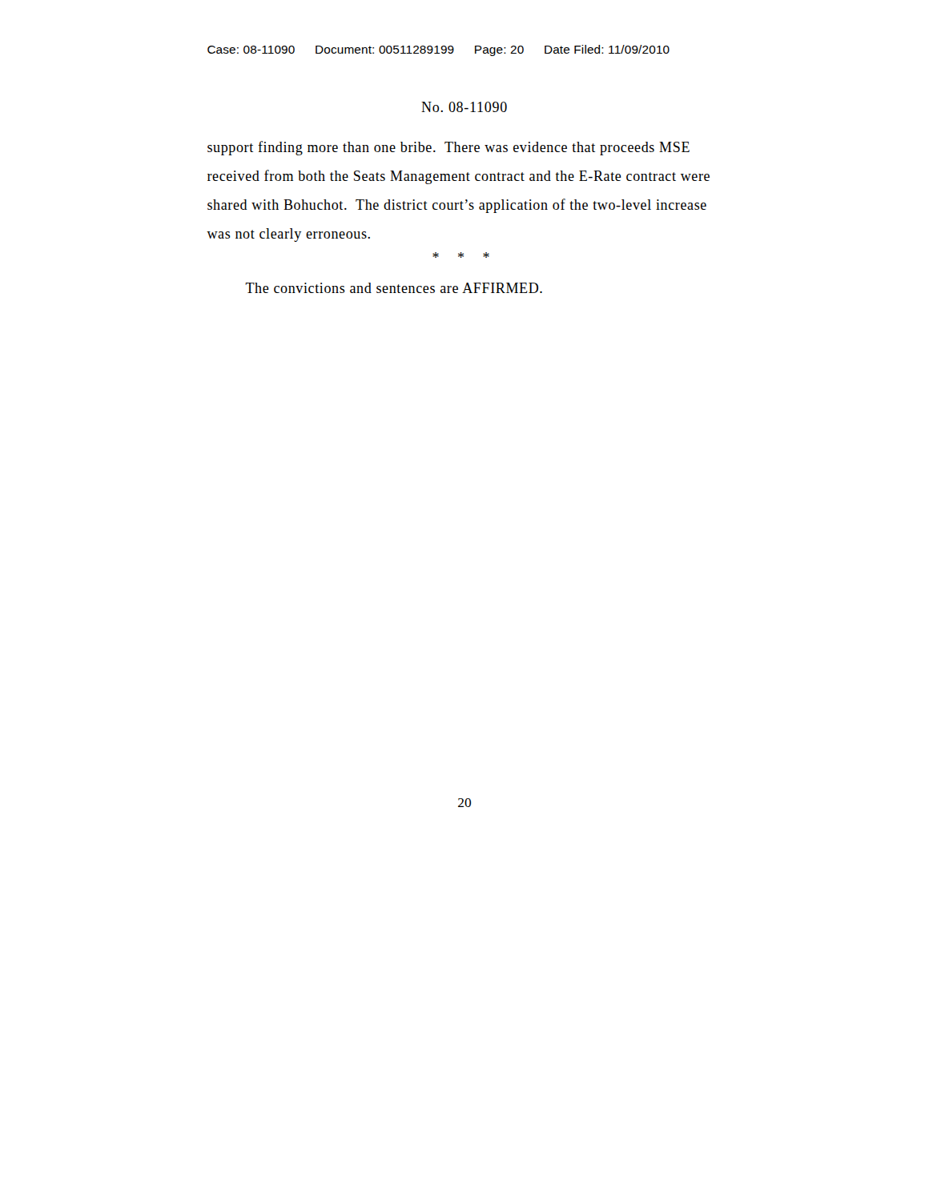Case: 08-11090 Document: 00511289199 Page: 20 Date Filed: 11/09/2010
No. 08-11090
support finding more than one bribe. There was evidence that proceeds MSE received from both the Seats Management contract and the E-Rate contract were shared with Bohuchot. The district court’s application of the two-level increase was not clearly erroneous.
* * *
The convictions and sentences are AFFIRMED.
20